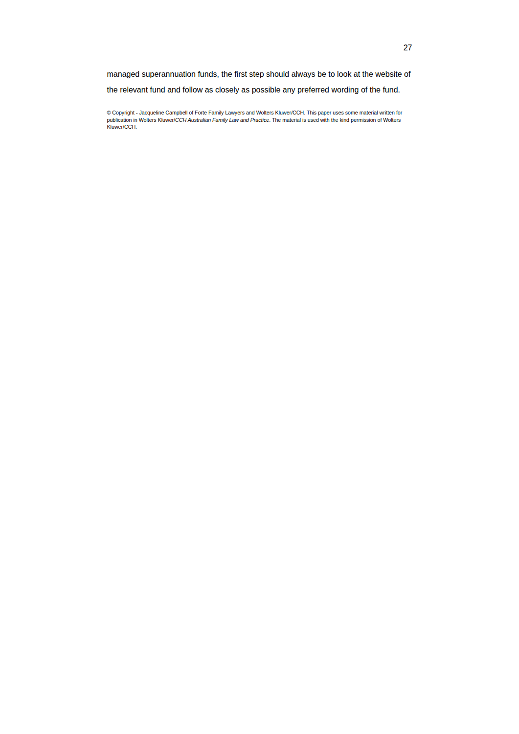27
managed superannuation funds, the first step should always be to look at the website of the relevant fund and follow as closely as possible any preferred wording of the fund.
© Copyright - Jacqueline Campbell of Forte Family Lawyers and Wolters Kluwer/CCH. This paper uses some material written for publication in Wolters Kluwer/CCH Australian Family Law and Practice. The material is used with the kind permission of Wolters Kluwer/CCH.